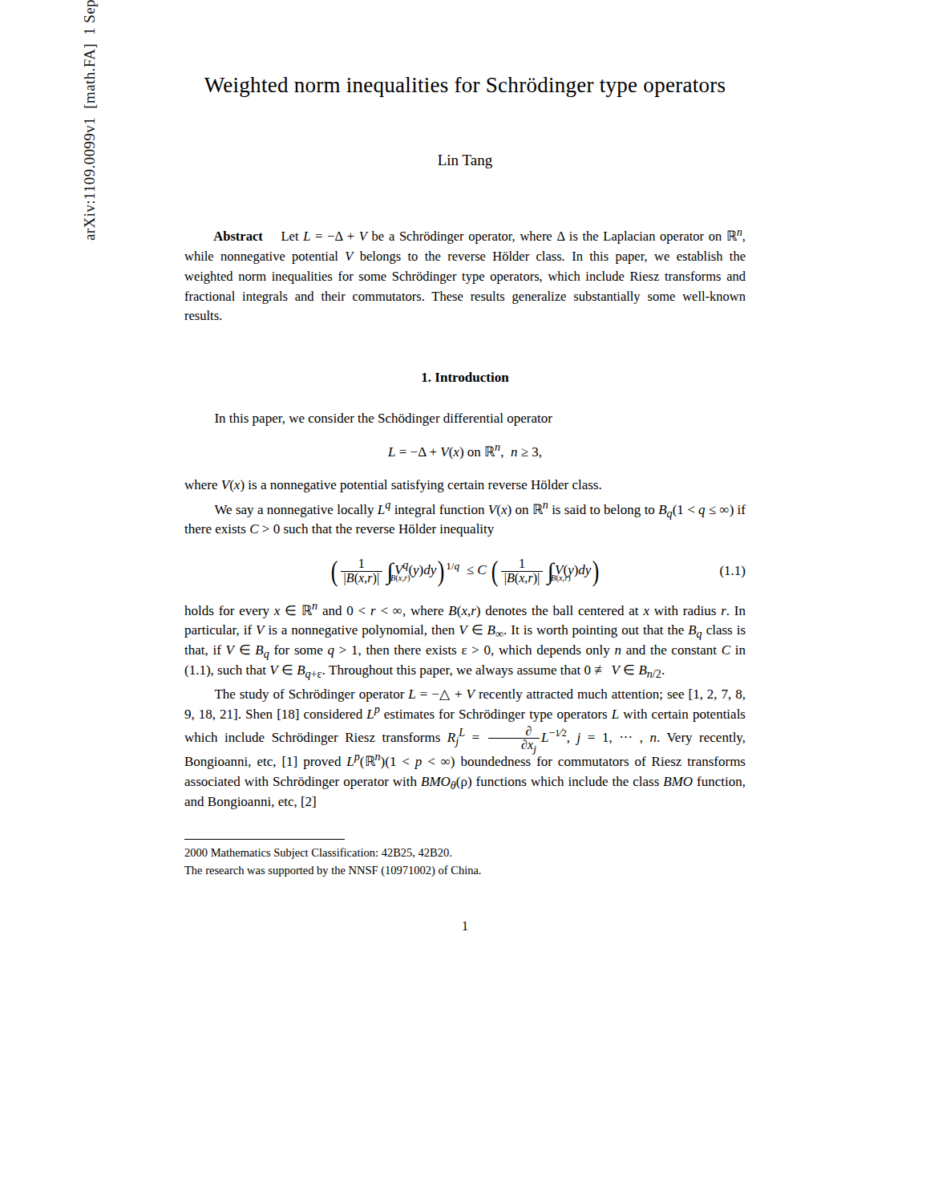arXiv:1109.0099v1 [math.FA] 1 Sep 2011
Weighted norm inequalities for Schrödinger type operators
Lin Tang
Abstract Let L = −Δ + V be a Schrödinger operator, where Δ is the Laplacian operator on ℝn, while nonnegative potential V belongs to the reverse Hölder class. In this paper, we establish the weighted norm inequalities for some Schrödinger type operators, which include Riesz transforms and fractional integrals and their commutators. These results generalize substantially some well-known results.
1. Introduction
In this paper, we consider the Schödinger differential operator
L = −Δ + V(x) on ℝn, n ≥ 3,
where V(x) is a nonnegative potential satisfying certain reverse Hölder class.
We say a nonnegative locally Lq integral function V(x) on ℝn is said to belong to Bq(1 < q ≤ ∞) if there exists C > 0 such that the reverse Hölder inequality
(1|B(x,r)|∫B(x,r) Vq(y)dy) 1/q ≤ C (1|B(x,r)|∫B(x,r) V(y)dy) (1.1)
holds for every x ∈ ℝn and 0 < r < ∞, where B(x,r) denotes the ball centered at x with radius r. In particular, if V is a nonnegative polynomial, then V ∈ B∞. It is worth pointing out that the Bq class is that, if V ∈ Bq for some q > 1, then there exists ε > 0, which depends only n and the constant C in (1.1), such that V ∈ Bq+ε. Throughout this paper, we always assume that 0 ≢ V ∈ Bn/2.
The study of Schrödinger operator L = −△ + V recently attracted much attention; see [1, 2, 7, 8, 9, 18, 21]. Shen [18] considered Lp estimates for Schrödinger type operators L with certain potentials which include Schrödinger Riesz transforms RjL = ∂∂xj L−1⁄2, j = 1, ··· , n. Very recently, Bongioanni, etc, [1] proved Lp(ℝn)(1 < p < ∞) boundedness for commutators of Riesz transforms associated with Schrödinger operator with BMOθ(ρ) functions which include the class BMO function, and Bongioanni, etc, [2]
2000 Mathematics Subject Classification: 42B25, 42B20.
The research was supported by the NNSF (10971002) of China.
1